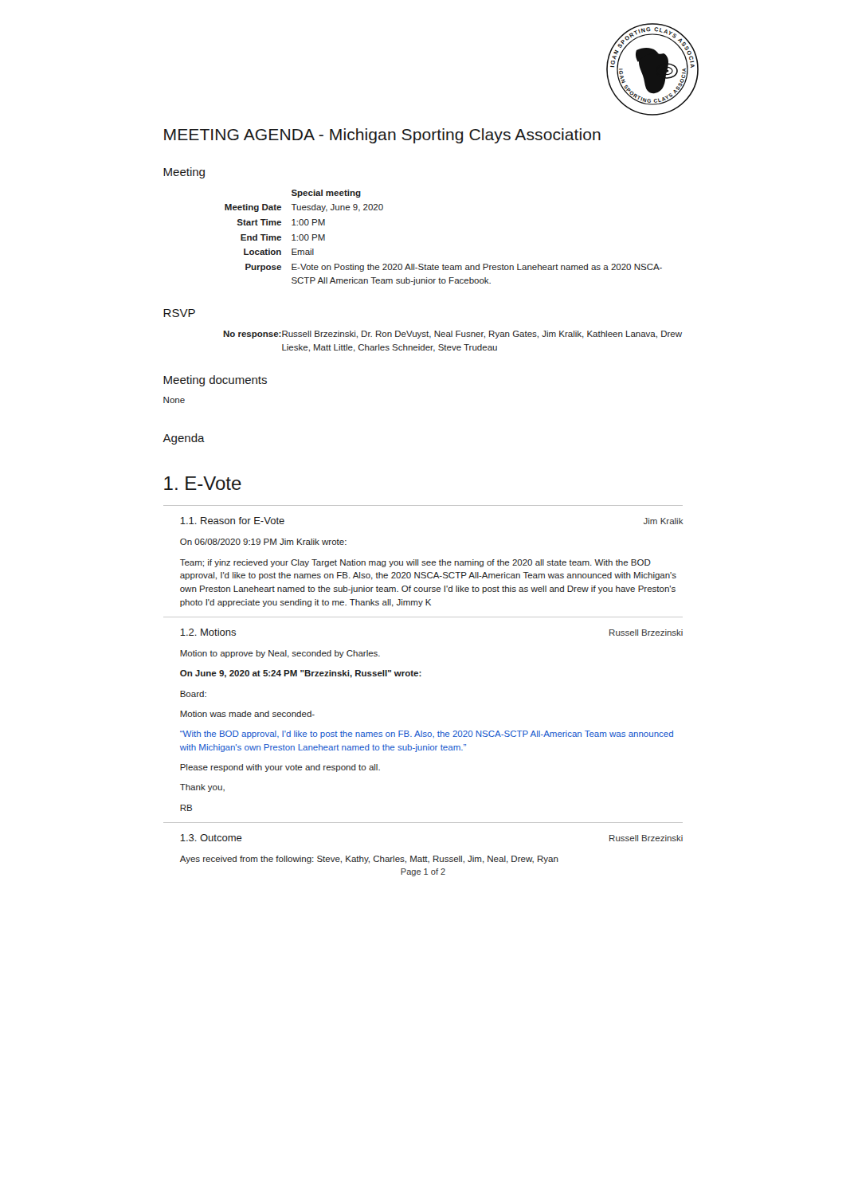MICHIGAN SPORTING CLAYS ASSOCIATION MICHIGAN SPORTING CLAYS ASSOCIATION
MEETING AGENDA - Michigan Sporting Clays Association
Meeting
| | Special meeting |
| Meeting Date | Tuesday, June 9, 2020 |
| Start Time | 1:00 PM |
| End Time | 1:00 PM |
| Location | Email |
| Purpose | E-Vote on Posting the 2020 All-State team and Preston Laneheart named as a 2020 NSCA-SCTP All American Team sub-junior to Facebook. |
RSVP
| No response: | Russell Brzezinski, Dr. Ron DeVuyst, Neal Fusner, Ryan Gates, Jim Kralik, Kathleen Lanava, Drew Lieske, Matt Little, Charles Schneider, Steve Trudeau |
Meeting documents
None
Agenda
1. E-Vote
1.1. Reason for E-Vote
Jim Kralik
On 06/08/2020 9:19 PM Jim Kralik wrote:
Team; if yinz recieved your Clay Target Nation mag you will see the naming of the 2020 all state team. With the BOD approval, I'd like to post the names on FB. Also, the 2020 NSCA-SCTP All-American Team was announced with Michigan's own Preston Laneheart named to the sub-junior team. Of course I'd like to post this as well and Drew if you have Preston's photo I'd appreciate you sending it to me. Thanks all, Jimmy K
1.2. Motions
Russell Brzezinski
Motion to approve by Neal, seconded by Charles.
On June 9, 2020 at 5:24 PM "Brzezinski, Russell" wrote:
Board:
Motion was made and seconded-
“With the BOD approval, I'd like to post the names on FB. Also, the 2020 NSCA-SCTP All-American Team was announced with Michigan's own Preston Laneheart named to the sub-junior team.”
Please respond with your vote and respond to all.
Thank you,
RB
1.3. Outcome
Russell Brzezinski
Ayes received from the following: Steve, Kathy, Charles, Matt, Russell, Jim, Neal, Drew, Ryan
Page 1 of 2